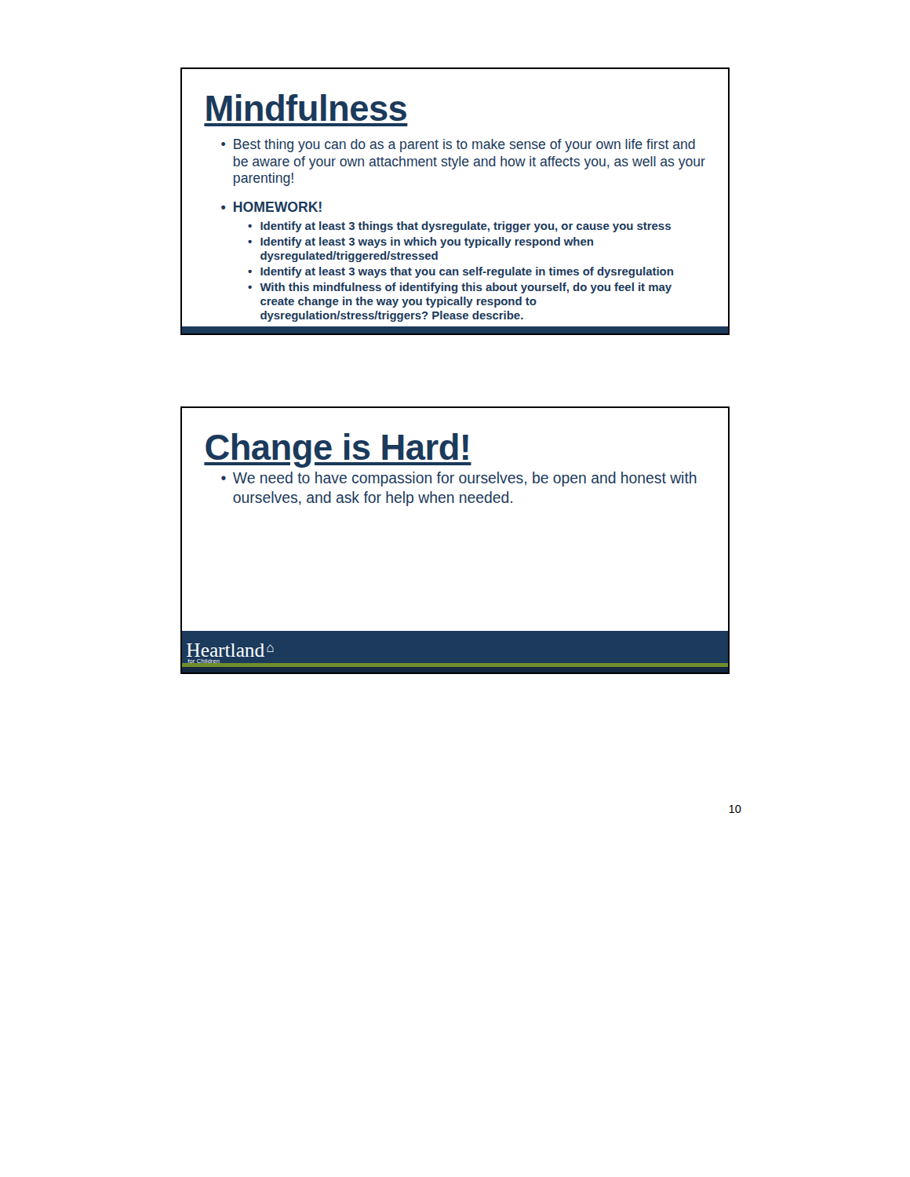Mindfulness
Best thing you can do as a parent is to make sense of your own life first and be aware of your own attachment style and how it affects you, as well as your parenting!
HOMEWORK!
Identify at least 3 things that dysregulate, trigger you, or cause you stress
Identify at least 3 ways in which you typically respond when dysregulated/triggered/stressed
Identify at least 3 ways that you can self-regulate in times of dysregulation
With this mindfulness of identifying this about yourself, do you feel it may create change in the way you typically respond to dysregulation/stress/triggers? Please describe.
Heartland⌂for Children
Change is Hard!
We need to have compassion for ourselves, be open and honest with ourselves, and ask for help when needed.
Heartland⌂for Children
10